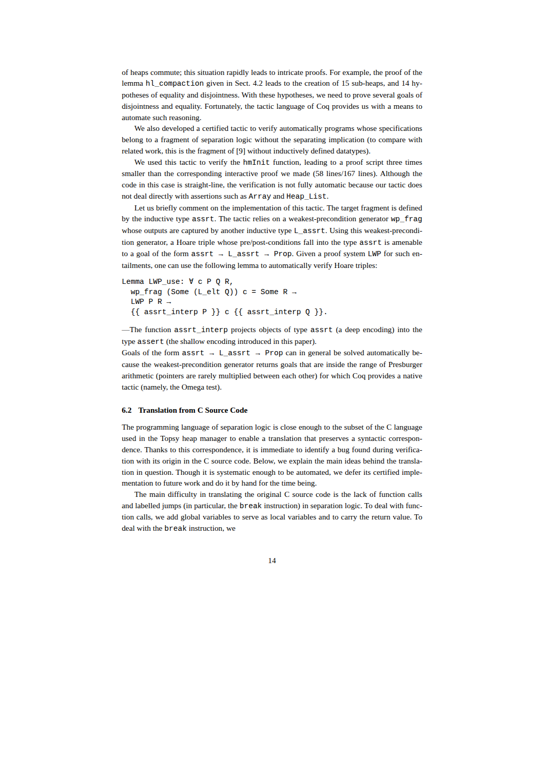of heaps commute; this situation rapidly leads to intricate proofs. For example, the proof of the lemma hl_compaction given in Sect. 4.2 leads to the creation of 15 sub-heaps, and 14 hypotheses of equality and disjointness. With these hypotheses, we need to prove several goals of disjointness and equality. Fortunately, the tactic language of Coq provides us with a means to automate such reasoning.
We also developed a certified tactic to verify automatically programs whose specifications belong to a fragment of separation logic without the separating implication (to compare with related work, this is the fragment of [9] without inductively defined datatypes).
We used this tactic to verify the hmInit function, leading to a proof script three times smaller than the corresponding interactive proof we made (58 lines/167 lines). Although the code in this case is straight-line, the verification is not fully automatic because our tactic does not deal directly with assertions such as Array and Heap_List.
Let us briefly comment on the implementation of this tactic. The target fragment is defined by the inductive type assrt. The tactic relies on a weakest-precondition generator wp_frag whose outputs are captured by another inductive type L_assrt. Using this weakest-precondition generator, a Hoare triple whose pre/post-conditions fall into the type assrt is amenable to a goal of the form assrt → L_assrt → Prop. Given a proof system LWP for such entailments, one can use the following lemma to automatically verify Hoare triples:
Lemma LWP_use: ∀ c P Q R,
  wp_frag (Some (L_elt Q)) c = Some R →
  LWP P R →
  {{ assrt_interp P }} c {{ assrt_interp Q }}.
—The function assrt_interp projects objects of type assrt (a deep encoding) into the type assert (the shallow encoding introduced in this paper).
Goals of the form assrt → L_assrt → Prop can in general be solved automatically because the weakest-precondition generator returns goals that are inside the range of Presburger arithmetic (pointers are rarely multiplied between each other) for which Coq provides a native tactic (namely, the Omega test).
6.2 Translation from C Source Code
The programming language of separation logic is close enough to the subset of the C language used in the Topsy heap manager to enable a translation that preserves a syntactic correspondence. Thanks to this correspondence, it is immediate to identify a bug found during verification with its origin in the C source code. Below, we explain the main ideas behind the translation in question. Though it is systematic enough to be automated, we defer its certified implementation to future work and do it by hand for the time being.
The main difficulty in translating the original C source code is the lack of function calls and labelled jumps (in particular, the break instruction) in separation logic. To deal with function calls, we add global variables to serve as local variables and to carry the return value. To deal with the break instruction, we
14